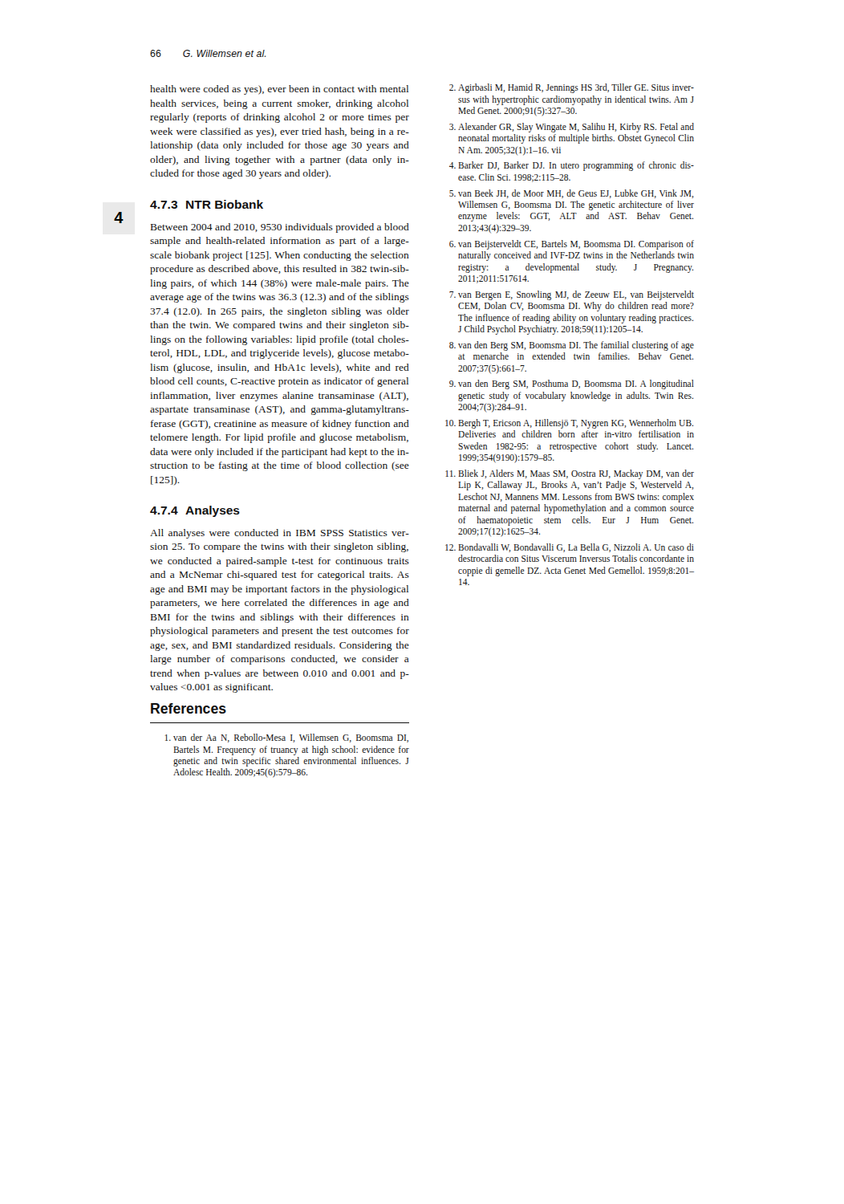66 G. Willemsen et al.
4
health were coded as yes), ever been in contact with mental health services, being a current smoker, drinking alcohol regularly (reports of drinking alcohol 2 or more times per week were classified as yes), ever tried hash, being in a relationship (data only included for those age 30 years and older), and living together with a partner (data only included for those aged 30 years and older).
4.7.3 NTR Biobank
Between 2004 and 2010, 9530 individuals provided a blood sample and health-related information as part of a large-scale biobank project [125]. When conducting the selection procedure as described above, this resulted in 382 twin-sibling pairs, of which 144 (38%) were male-male pairs. The average age of the twins was 36.3 (12.3) and of the siblings 37.4 (12.0). In 265 pairs, the singleton sibling was older than the twin. We compared twins and their singleton siblings on the following variables: lipid profile (total cholesterol, HDL, LDL, and triglyceride levels), glucose metabolism (glucose, insulin, and HbA1c levels), white and red blood cell counts, C-reactive protein as indicator of general inflammation, liver enzymes alanine transaminase (ALT), aspartate transaminase (AST), and gamma-glutamyltransferase (GGT), creatinine as measure of kidney function and telomere length. For lipid profile and glucose metabolism, data were only included if the participant had kept to the instruction to be fasting at the time of blood collection (see [125]).
4.7.4 Analyses
All analyses were conducted in IBM SPSS Statistics version 25. To compare the twins with their singleton sibling, we conducted a paired-sample t-test for continuous traits and a McNemar chi-squared test for categorical traits. As age and BMI may be important factors in the physiological parameters, we here correlated the differences in age and BMI for the twins and siblings with their differences in physiological parameters and present the test outcomes for age, sex, and BMI standardized residuals. Considering the large number of comparisons conducted, we consider a trend when p-values are between 0.010 and 0.001 and p-values <0.001 as significant.
References
van der Aa N, Rebollo-Mesa I, Willemsen G, Boomsma DI, Bartels M. Frequency of truancy at high school: evidence for genetic and twin specific shared environmental influences. J Adolesc Health. 2009;45(6):579–86.
Agirbasli M, Hamid R, Jennings HS 3rd, Tiller GE. Situs inversus with hypertrophic cardiomyopathy in identical twins. Am J Med Genet. 2000;91(5):327–30.
Alexander GR, Slay Wingate M, Salihu H, Kirby RS. Fetal and neonatal mortality risks of multiple births. Obstet Gynecol Clin N Am. 2005;32(1):1–16. vii
Barker DJ, Barker DJ. In utero programming of chronic disease. Clin Sci. 1998;2:115–28.
van Beek JH, de Moor MH, de Geus EJ, Lubke GH, Vink JM, Willemsen G, Boomsma DI. The genetic architecture of liver enzyme levels: GGT, ALT and AST. Behav Genet. 2013;43(4):329–39.
van Beijsterveldt CE, Bartels M, Boomsma DI. Comparison of naturally conceived and IVF-DZ twins in the Netherlands twin registry: a developmental study. J Pregnancy. 2011;2011:517614.
van Bergen E, Snowling MJ, de Zeeuw EL, van Beijsterveldt CEM, Dolan CV, Boomsma DI. Why do children read more? The influence of reading ability on voluntary reading practices. J Child Psychol Psychiatry. 2018;59(11):1205–14.
van den Berg SM, Boomsma DI. The familial clustering of age at menarche in extended twin families. Behav Genet. 2007;37(5):661–7.
van den Berg SM, Posthuma D, Boomsma DI. A longitudinal genetic study of vocabulary knowledge in adults. Twin Res. 2004;7(3):284–91.
Bergh T, Ericson A, Hillensjö T, Nygren KG, Wennerholm UB. Deliveries and children born after in-vitro fertilisation in Sweden 1982-95: a retrospective cohort study. Lancet. 1999;354(9190):1579–85.
Bliek J, Alders M, Maas SM, Oostra RJ, Mackay DM, van der Lip K, Callaway JL, Brooks A, van’t Padje S, Westerveld A, Leschot NJ, Mannens MM. Lessons from BWS twins: complex maternal and paternal hypomethylation and a common source of haematopoietic stem cells. Eur J Hum Genet. 2009;17(12):1625–34.
Bondavalli W, Bondavalli G, La Bella G, Nizzoli A. Un caso di destrocardia con Situs Viscerum Inversus Totalis concordante in coppie di gemelle DZ. Acta Genet Med Gemellol. 1959;8:201–14.